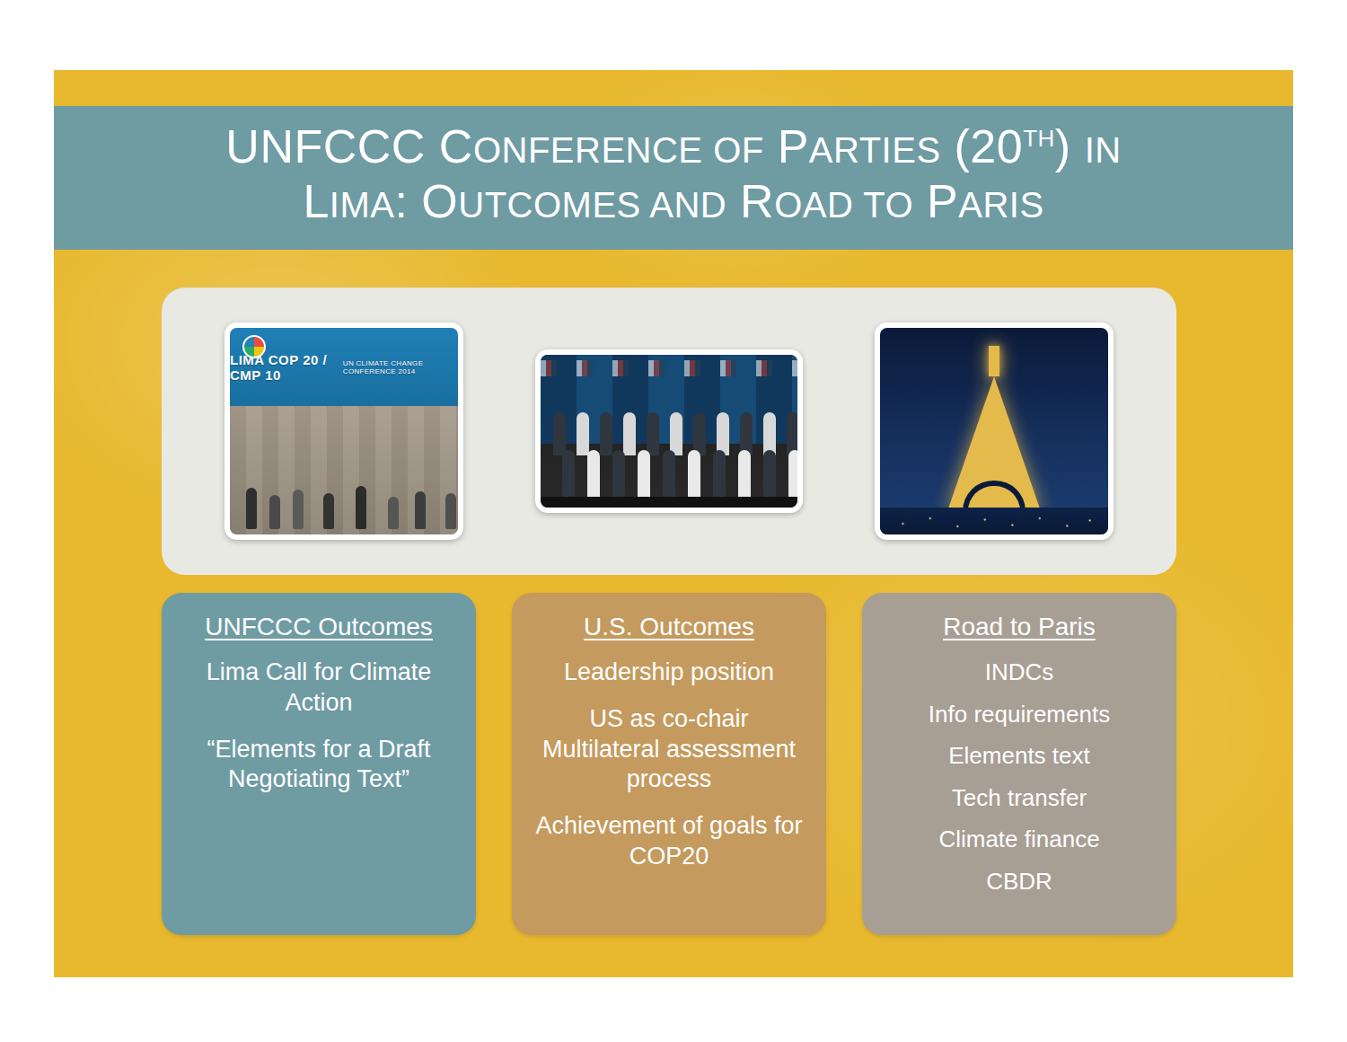UNFCCC CONFERENCE OF PARTIES (20TH) IN
LIMA: OUTCOMES AND ROAD TO PARIS
LIMA COP 20 / CMP 10 UN CLIMATE CHANGE CONFERENCE 2014
UNFCCC Outcomes
Lima Call for Climate Action
“Elements for a Draft Negotiating Text”
U.S. Outcomes
Leadership position
US as co-chair Multilateral assessment process
Achievement of goals for COP20
Road to Paris
INDCs
Info requirements
Elements text
Tech transfer
Climate finance
CBDR